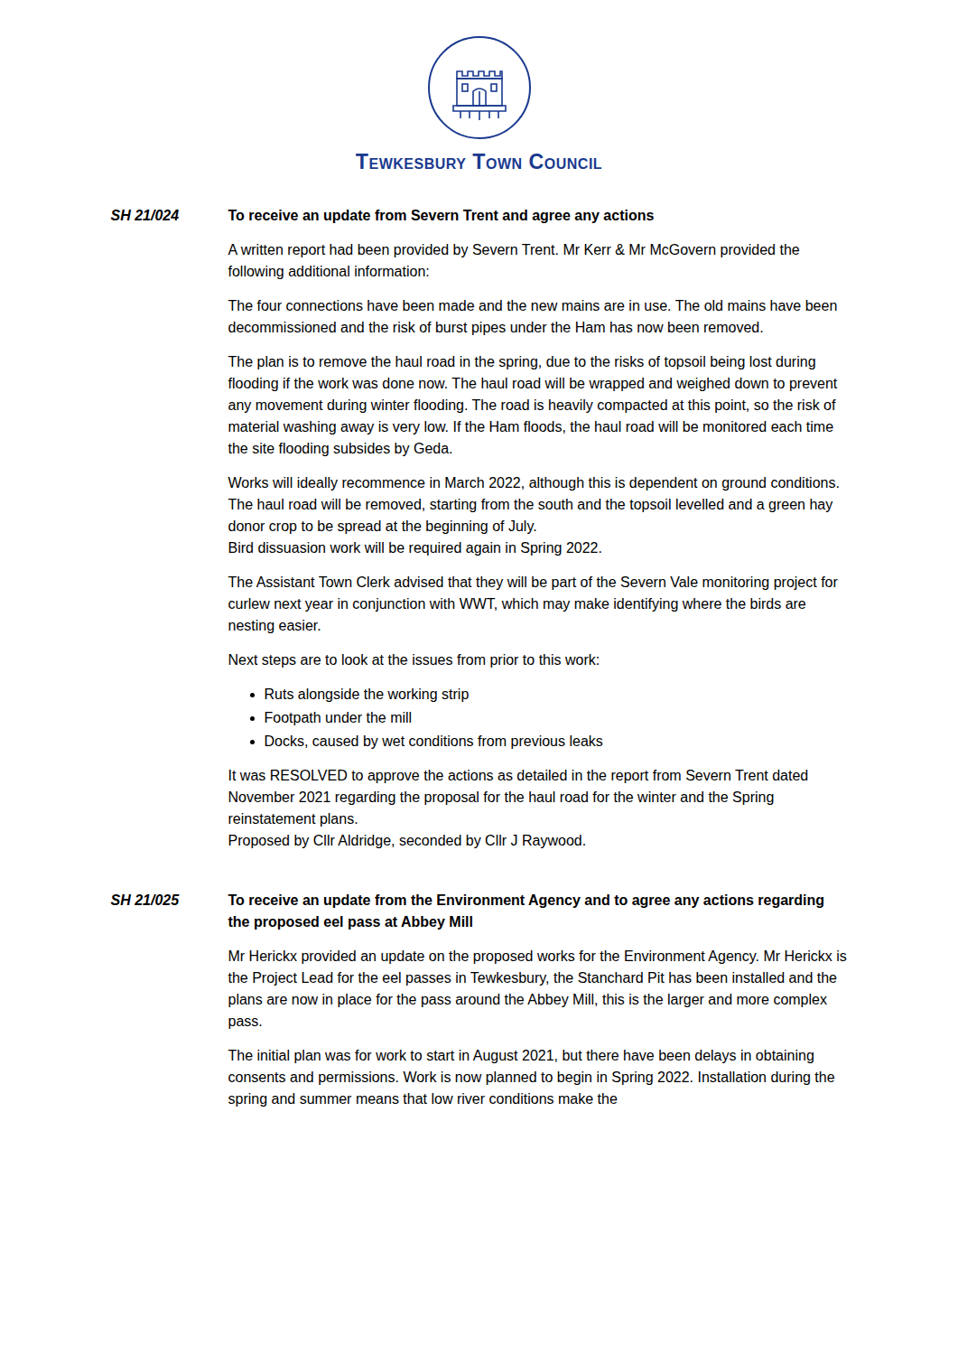Tewkesbury Town Council
SH 21/024
To receive an update from Severn Trent and agree any actions
A written report had been provided by Severn Trent. Mr Kerr & Mr McGovern provided the following additional information:
The four connections have been made and the new mains are in use. The old mains have been decommissioned and the risk of burst pipes under the Ham has now been removed.
The plan is to remove the haul road in the spring, due to the risks of topsoil being lost during flooding if the work was done now. The haul road will be wrapped and weighed down to prevent any movement during winter flooding. The road is heavily compacted at this point, so the risk of material washing away is very low. If the Ham floods, the haul road will be monitored each time the site flooding subsides by Geda.
Works will ideally recommence in March 2022, although this is dependent on ground conditions. The haul road will be removed, starting from the south and the topsoil levelled and a green hay donor crop to be spread at the beginning of July.
Bird dissuasion work will be required again in Spring 2022.
The Assistant Town Clerk advised that they will be part of the Severn Vale monitoring project for curlew next year in conjunction with WWT, which may make identifying where the birds are nesting easier.
Next steps are to look at the issues from prior to this work:
Ruts alongside the working strip
Footpath under the mill
Docks, caused by wet conditions from previous leaks
It was RESOLVED to approve the actions as detailed in the report from Severn Trent dated November 2021 regarding the proposal for the haul road for the winter and the Spring reinstatement plans.
Proposed by Cllr Aldridge, seconded by Cllr J Raywood.
SH 21/025
To receive an update from the Environment Agency and to agree any actions regarding the proposed eel pass at Abbey Mill
Mr Herickx provided an update on the proposed works for the Environment Agency. Mr Herickx is the Project Lead for the eel passes in Tewkesbury, the Stanchard Pit has been installed and the plans are now in place for the pass around the Abbey Mill, this is the larger and more complex pass.
The initial plan was for work to start in August 2021, but there have been delays in obtaining consents and permissions. Work is now planned to begin in Spring 2022. Installation during the spring and summer means that low river conditions make the